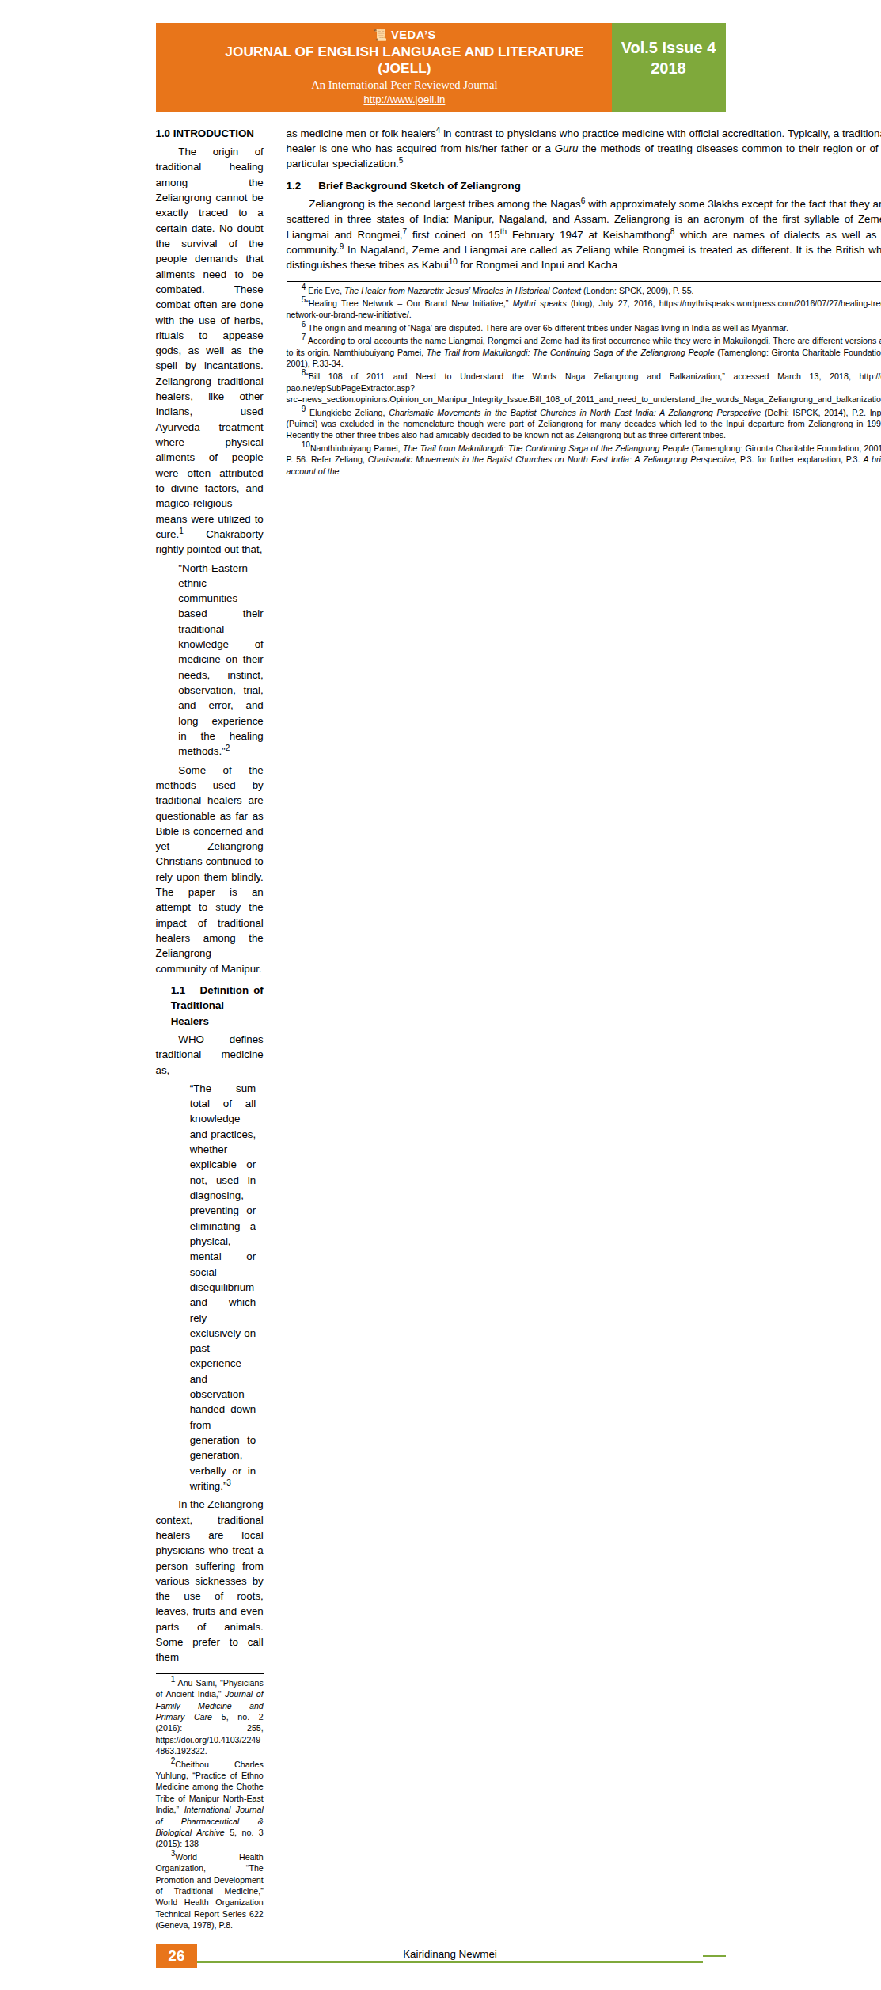📜 VEDA’S
JOURNAL OF ENGLISH LANGUAGE AND LITERATURE (JOELL)
An International Peer Reviewed Journal
http://www.joell.in
Vol.5 Issue 4
2018
1.0 INTRODUCTION
The origin of traditional healing among the Zeliangrong cannot be exactly traced to a certain date. No doubt the survival of the people demands that ailments need to be combated. These combat often are done with the use of herbs, rituals to appease gods, as well as the spell by incantations. Zeliangrong traditional healers, like other Indians, used Ayurveda treatment where physical ailments of people were often attributed to divine factors, and magico-religious means were utilized to cure.1 Chakraborty rightly pointed out that,
"North-Eastern ethnic communities based their traditional knowledge of medicine on their needs, instinct, observation, trial, and error, and long experience in the healing methods."2
Some of the methods used by traditional healers are questionable as far as Bible is concerned and yet Zeliangrong Christians continued to rely upon them blindly. The paper is an attempt to study the impact of traditional healers among the Zeliangrong community of Manipur.
1.1 Definition of Traditional Healers
WHO defines traditional medicine as,
“The sum total of all knowledge and practices, whether explicable or not, used in diagnosing, preventing or eliminating a physical, mental or social disequilibrium and which rely exclusively on past experience and observation handed down from generation to generation, verbally or in writing.”3
In the Zeliangrong context, traditional healers are local physicians who treat a person suffering from various sicknesses by the use of roots, leaves, fruits and even parts of animals. Some prefer to call them
1 Anu Saini, "Physicians of Ancient India," Journal of Family Medicine and Primary Care 5, no. 2 (2016): 255, https://doi.org/10.4103/2249-4863.192322.
2Cheithou Charles Yuhlung, “Practice of Ethno Medicine among the Chothe Tribe of Manipur North-East India,” International Journal of Pharmaceutical & Biological Archive 5, no. 3 (2015): 138
3World Health Organization, “The Promotion and Development of Traditional Medicine,” World Health Organization Technical Report Series 622 (Geneva, 1978), P.8.
as medicine men or folk healers4 in contrast to physicians who practice medicine with official accreditation. Typically, a traditional healer is one who has acquired from his/her father or a Guru the methods of treating diseases common to their region or of a particular specialization.5
1.2 Brief Background Sketch of Zeliangrong
Zeliangrong is the second largest tribes among the Nagas6 with approximately some 3lakhs except for the fact that they are scattered in three states of India: Manipur, Nagaland, and Assam. Zeliangrong is an acronym of the first syllable of Zeme, Liangmai and Rongmei,7 first coined on 15th February 1947 at Keishamthong8 which are names of dialects as well as a community.9 In Nagaland, Zeme and Liangmai are called as Zeliang while Rongmei is treated as different. It is the British who distinguishes these tribes as Kabui10 for Rongmei and Inpui and Kacha
4 Eric Eve, The Healer from Nazareth: Jesus’ Miracles in Historical Context (London: SPCK, 2009), P. 55.
5“Healing Tree Network – Our Brand New Initiative,” Mythri speaks (blog), July 27, 2016, https://mythrispeaks.wordpress.com/2016/07/27/healing-tree-network-our-brand-new-initiative/.
6 The origin and meaning of ‘Naga’ are disputed. There are over 65 different tribes under Nagas living in India as well as Myanmar.
7 According to oral accounts the name Liangmai, Rongmei and Zeme had its first occurrence while they were in Makuilongdi. There are different versions as to its origin. Namthiubuiyang Pamei, The Trail from Makuilongdi: The Continuing Saga of the Zeliangrong People (Tamenglong: Gironta Charitable Foundation, 2001), P.33-34.
8“Bill 108 of 2011 and Need to Understand the Words Naga Zeliangrong and Balkanization,” accessed March 13, 2018, http://e-pao.net/epSubPageExtractor.asp?src=news_section.opinions.Opinion_on_Manipur_Integrity_Issue.Bill_108_of_2011_and_need_to_understand_the_words_Naga_Zeliangrong_and_balkanization.
9 Elungkiebe Zeliang, Charismatic Movements in the Baptist Churches in North East India: A Zeliangrong Perspective (Delhi: ISPCK, 2014), P.2. Inpui (Puimei) was excluded in the nomenclature though were part of Zeliangrong for many decades which led to the Inpui departure from Zeliangrong in 1997. Recently the other three tribes also had amicably decided to be known not as Zeliangrong but as three different tribes.
10Namthiubuiyang Pamei, The Trail from Makuilongdi: The Continuing Saga of the Zeliangrong People (Tamenglong: Gironta Charitable Foundation, 2001), P. 56. Refer Zeliang, Charismatic Movements in the Baptist Churches on North East India: A Zeliangrong Perspective, P.3. for further explanation, P.3. A brief account of the
26
Kairidinang Newmei